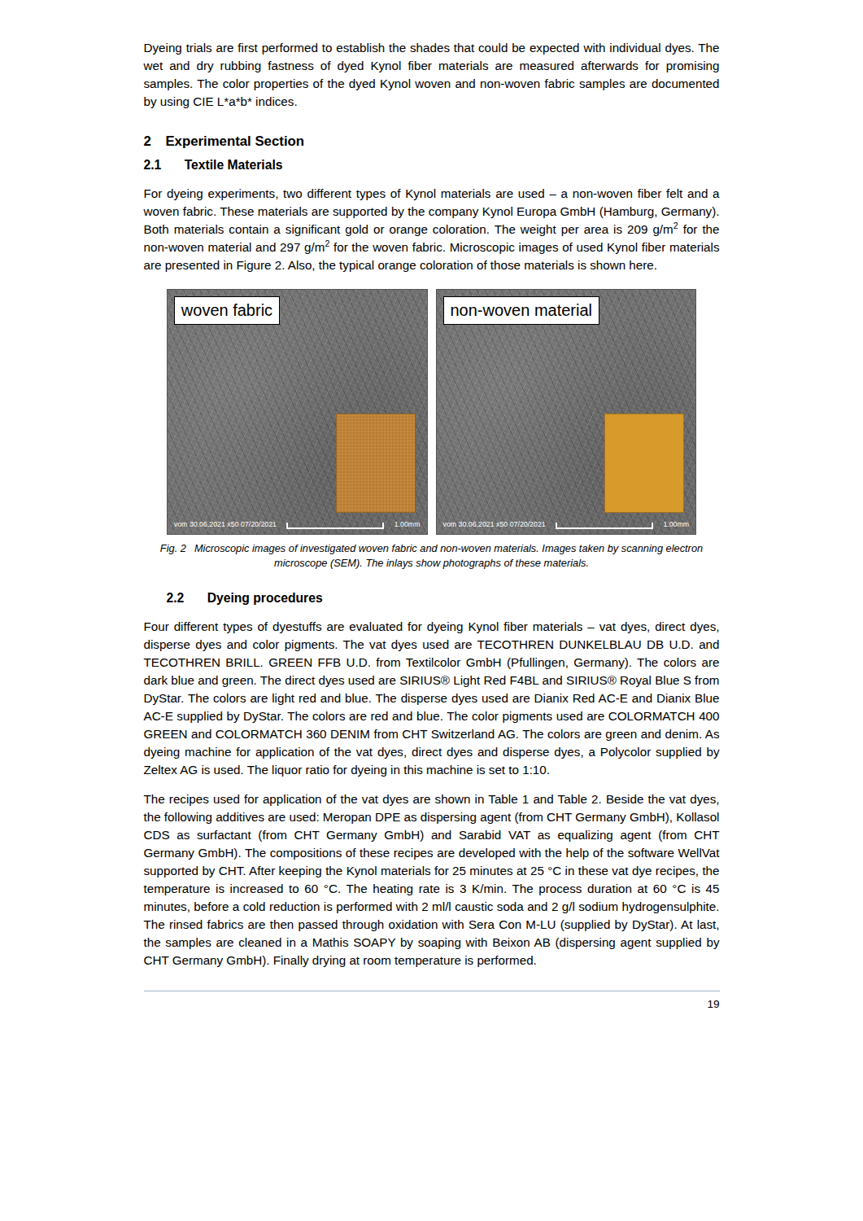Dyeing trials are first performed to establish the shades that could be expected with individual dyes. The wet and dry rubbing fastness of dyed Kynol fiber materials are measured afterwards for promising samples. The color properties of the dyed Kynol woven and non-woven fabric samples are documented by using CIE L*a*b* indices.
2 Experimental Section
2.1 Textile Materials
For dyeing experiments, two different types of Kynol materials are used – a non-woven fiber felt and a woven fabric. These materials are supported by the company Kynol Europa GmbH (Hamburg, Germany). Both materials contain a significant gold or orange coloration. The weight per area is 209 g/m2 for the non-woven material and 297 g/m2 for the woven fabric. Microscopic images of used Kynol fiber materials are presented in Figure 2. Also, the typical orange coloration of those materials is shown here.
woven fabric
vom 30.06.2021 x50 07/20/2021 1.00mm
non-woven material
vom 30.06.2021 x50 07/20/2021 1.00mm
Fig. 2 Microscopic images of investigated woven fabric and non-woven materials. Images taken by scanning electron microscope (SEM). The inlays show photographs of these materials.
2.2 Dyeing procedures
Four different types of dyestuffs are evaluated for dyeing Kynol fiber materials – vat dyes, direct dyes, disperse dyes and color pigments. The vat dyes used are TECOTHREN DUNKELBLAU DB U.D. and TECOTHREN BRILL. GREEN FFB U.D. from Textilcolor GmbH (Pfullingen, Germany). The colors are dark blue and green. The direct dyes used are SIRIUS® Light Red F4BL and SIRIUS® Royal Blue S from DyStar. The colors are light red and blue. The disperse dyes used are Dianix Red AC-E and Dianix Blue AC-E supplied by DyStar. The colors are red and blue. The color pigments used are COLORMATCH 400 GREEN and COLORMATCH 360 DENIM from CHT Switzerland AG. The colors are green and denim. As dyeing machine for application of the vat dyes, direct dyes and disperse dyes, a Polycolor supplied by Zeltex AG is used. The liquor ratio for dyeing in this machine is set to 1:10.
The recipes used for application of the vat dyes are shown in Table 1 and Table 2. Beside the vat dyes, the following additives are used: Meropan DPE as dispersing agent (from CHT Germany GmbH), Kollasol CDS as surfactant (from CHT Germany GmbH) and Sarabid VAT as equalizing agent (from CHT Germany GmbH). The compositions of these recipes are developed with the help of the software WellVat supported by CHT. After keeping the Kynol materials for 25 minutes at 25 °C in these vat dye recipes, the temperature is increased to 60 °C. The heating rate is 3 K/min. The process duration at 60 °C is 45 minutes, before a cold reduction is performed with 2 ml/l caustic soda and 2 g/l sodium hydrogensulphite. The rinsed fabrics are then passed through oxidation with Sera Con M-LU (supplied by DyStar). At last, the samples are cleaned in a Mathis SOAPY by soaping with Beixon AB (dispersing agent supplied by CHT Germany GmbH). Finally drying at room temperature is performed.
19